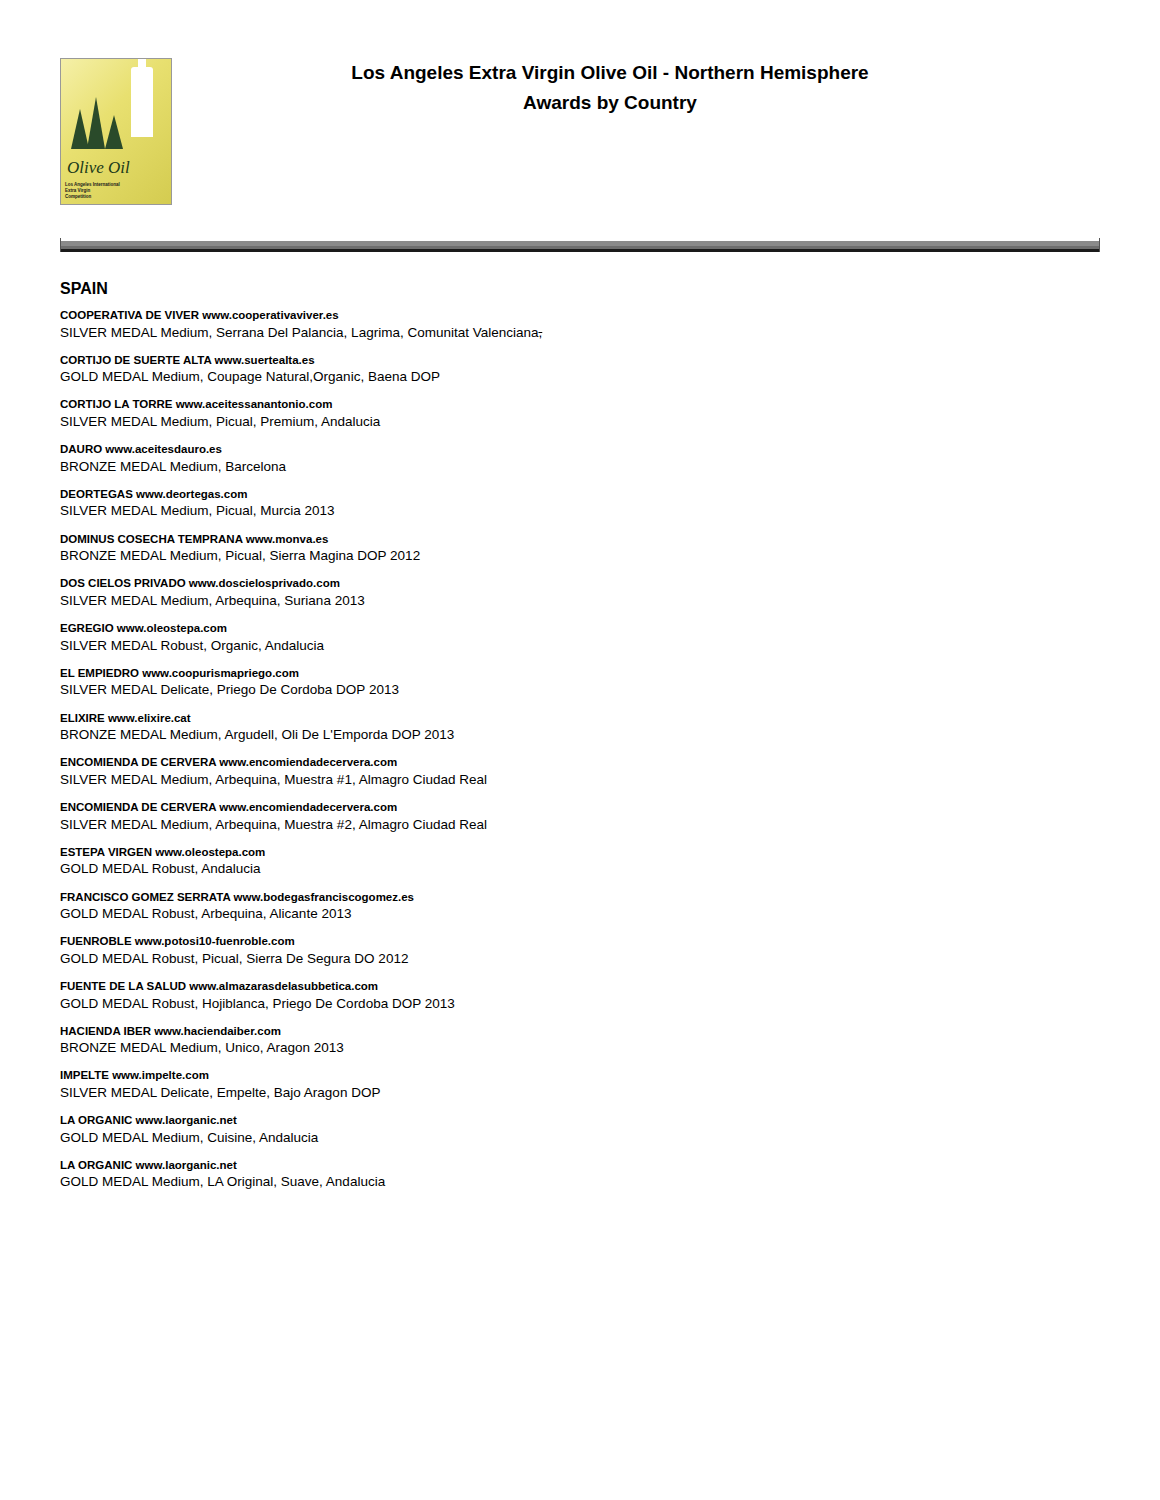Olive Oil
Los Angeles International
Extra Virgin
Competition
Los Angeles Extra Virgin Olive Oil - Northern Hemisphere
Awards by Country
SPAIN
COOPERATIVA DE VIVER www.cooperativaviver.es
SILVER MEDAL Medium, Serrana Del Palancia, Lagrima, Comunitat Valenciana,
CORTIJO DE SUERTE ALTA www.suertealta.es
GOLD MEDAL Medium, Coupage Natural,Organic, Baena DOP
CORTIJO LA TORRE www.aceitessanantonio.com
SILVER MEDAL Medium, Picual, Premium, Andalucia
DAURO www.aceitesdauro.es
BRONZE MEDAL Medium, Barcelona
DEORTEGAS www.deortegas.com
SILVER MEDAL Medium, Picual, Murcia 2013
DOMINUS COSECHA TEMPRANA www.monva.es
BRONZE MEDAL Medium, Picual, Sierra Magina DOP 2012
DOS CIELOS PRIVADO www.doscielosprivado.com
SILVER MEDAL Medium, Arbequina, Suriana 2013
EGREGIO www.oleostepa.com
SILVER MEDAL Robust, Organic, Andalucia
EL EMPIEDRO www.coopurismapriego.com
SILVER MEDAL Delicate, Priego De Cordoba DOP 2013
ELIXIRE www.elixire.cat
BRONZE MEDAL Medium, Argudell, Oli De L'Emporda DOP 2013
ENCOMIENDA DE CERVERA www.encomiendadecervera.com
SILVER MEDAL Medium, Arbequina, Muestra #1, Almagro Ciudad Real
ENCOMIENDA DE CERVERA www.encomiendadecervera.com
SILVER MEDAL Medium, Arbequina, Muestra #2, Almagro Ciudad Real
ESTEPA VIRGEN www.oleostepa.com
GOLD MEDAL Robust, Andalucia
FRANCISCO GOMEZ SERRATA www.bodegasfranciscogomez.es
GOLD MEDAL Robust, Arbequina, Alicante 2013
FUENROBLE www.potosi10-fuenroble.com
GOLD MEDAL Robust, Picual, Sierra De Segura DO 2012
FUENTE DE LA SALUD www.almazarasdelasubbetica.com
GOLD MEDAL Robust, Hojiblanca, Priego De Cordoba DOP 2013
HACIENDA IBER www.haciendaiber.com
BRONZE MEDAL Medium, Unico, Aragon 2013
IMPELTE www.impelte.com
SILVER MEDAL Delicate, Empelte, Bajo Aragon DOP
LA ORGANIC www.laorganic.net
GOLD MEDAL Medium, Cuisine, Andalucia
LA ORGANIC www.laorganic.net
GOLD MEDAL Medium, LA Original, Suave, Andalucia